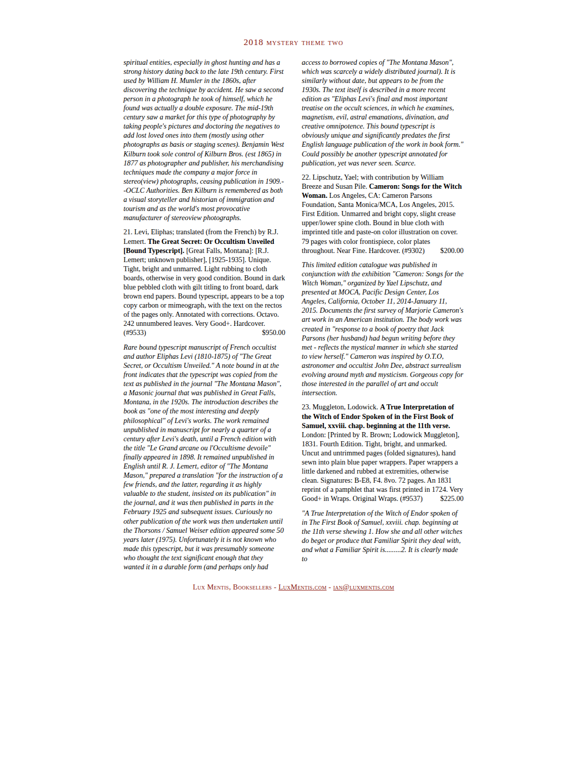2018 Mystery Theme Two
spiritual entities, especially in ghost hunting and has a strong history dating back to the late 19th century. First used by William H. Mumler in the 1860s, after discovering the technique by accident. He saw a second person in a photograph he took of himself, which he found was actually a double exposure. The mid-19th century saw a market for this type of photography by taking people's pictures and doctoring the negatives to add lost loved ones into them (mostly using other photographs as basis or staging scenes). Benjamin West Kilburn took sole control of Kilburn Bros. (est 1865) in 1877 as photographer and publisher, his merchandising techniques made the company a major force in stereo(view) photographs, ceasing publication in 1909.--OCLC Authorities. Ben Kilburn is remembered as both a visual storyteller and historian of immigration and tourism and as the world's most provocative manufacturer of stereoview photographs.
21. Levi, Eliphas; translated (from the French) by R.J. Lemert. The Great Secret: Or Occultism Unveiled [Bound Typescript]. [Great Falls, Montana]: [R.J. Lemert; unknown publisher], [1925-1935]. Unique. Tight, bright and unmarred. Light rubbing to cloth boards, otherwise in very good condition. Bound in dark blue pebbled cloth with gilt titling to front board, dark brown end papers. Bound typescript, appears to be a top copy carbon or mimeograph, with the text on the rectos of the pages only. Annotated with corrections. Octavo. 242 unnumbered leaves. Very Good+. Hardcover.
(#9533) $950.00
Rare bound typescript manuscript of French occultist and author Eliphas Levi (1810-1875) of "The Great Secret, or Occultism Unveiled." A note bound in at the front indicates that the typescript was copied from the text as published in the journal "The Montana Mason", a Masonic journal that was published in Great Falls, Montana, in the 1920s. The introduction describes the book as "one of the most interesting and deeply philosophical" of Levi's works. The work remained unpublished in manuscript for nearly a quarter of a century after Levi's death, until a French edition with the title "Le Grand arcane ou l'Occultisme devoile" finally appeared in 1898. It remained unpublished in English until R. J. Lemert, editor of "The Montana Mason," prepared a translation "for the instruction of a few friends, and the latter, regarding it as highly valuable to the student, insisted on its publication" in the journal, and it was then published in parts in the February 1925 and subsequent issues. Curiously no other publication of the work was then undertaken until the Thorsons / Samuel Weiser edition appeared some 50 years later (1975). Unfortunately it is not known who made this typescript, but it was presumably someone who thought the text significant enough that they wanted it in a durable form (and perhaps only had access to borrowed copies of "The Montana Mason", which was scarcely a widely distributed journal). It is similarly without date, but appears to be from the 1930s. The text itself is described in a more recent edition as "Eliphas Levi's final and most important treatise on the occult sciences, in which he examines, magnetism, evil, astral emanations, divination, and creative omnipotence. This bound typescript is obviously unique and significantly predates the first English language publication of the work in book form." Could possibly be another typescript annotated for publication, yet was never seen. Scarce.
22. Lipschutz, Yael; with contribution by William Breeze and Susan Pile. Cameron: Songs for the Witch Woman. Los Angeles, CA: Cameron Parsons Foundation, Santa Monica/MCA, Los Angeles, 2015. First Edition. Unmarred and bright copy, slight crease upper/lower spine cloth. Bound in blue cloth with imprinted title and paste-on color illustration on cover. 79 pages with color frontispiece, color plates throughout. Near Fine. Hardcover. (#9302) $200.00
This limited edition catalogue was published in conjunction with the exhibition "Cameron: Songs for the Witch Woman," organized by Yael Lipschutz, and presented at MOCA, Pacific Design Center, Los Angeles, California, October 11, 2014-January 11, 2015. Documents the first survey of Marjorie Cameron's art work in an American institution. The body work was created in "response to a book of poetry that Jack Parsons (her husband) had begun writing before they met - reflects the mystical manner in which she started to view herself." Cameron was inspired by O.T.O, astronomer and occultist John Dee, abstract surrealism evolving around myth and mysticism. Gorgeous copy for those interested in the parallel of art and occult intersection.
23. Muggleton, Lodowick. A True Interpretation of the Witch of Endor Spoken of in the First Book of Samuel, xxviii. chap. beginning at the 11th verse. London: [Printed by R. Brown; Lodowick Muggleton], 1831. Fourth Edition. Tight, bright, and unmarked. Uncut and untrimmed pages (folded signatures), hand sewn into plain blue paper wrappers. Paper wrappers a little darkened and rubbed at extremities, otherwise clean. Signatures: B-E8, F4. 8vo. 72 pages. An 1831 reprint of a pamphlet that was first printed in 1724. Very Good+ in Wraps. Original Wraps. (#9537) $225.00
"A True Interpretation of the Witch of Endor spoken of in The First Book of Samuel, xxviii. chap. beginning at the 11th verse shewing 1. How she and all other witches do beget or produce that Familiar Spirit they deal with, and what a Familiar Spirit is.........2. It is clearly made to
Lux Mentis, Booksellers - LuxMentis.com - ian@luxmentis.com